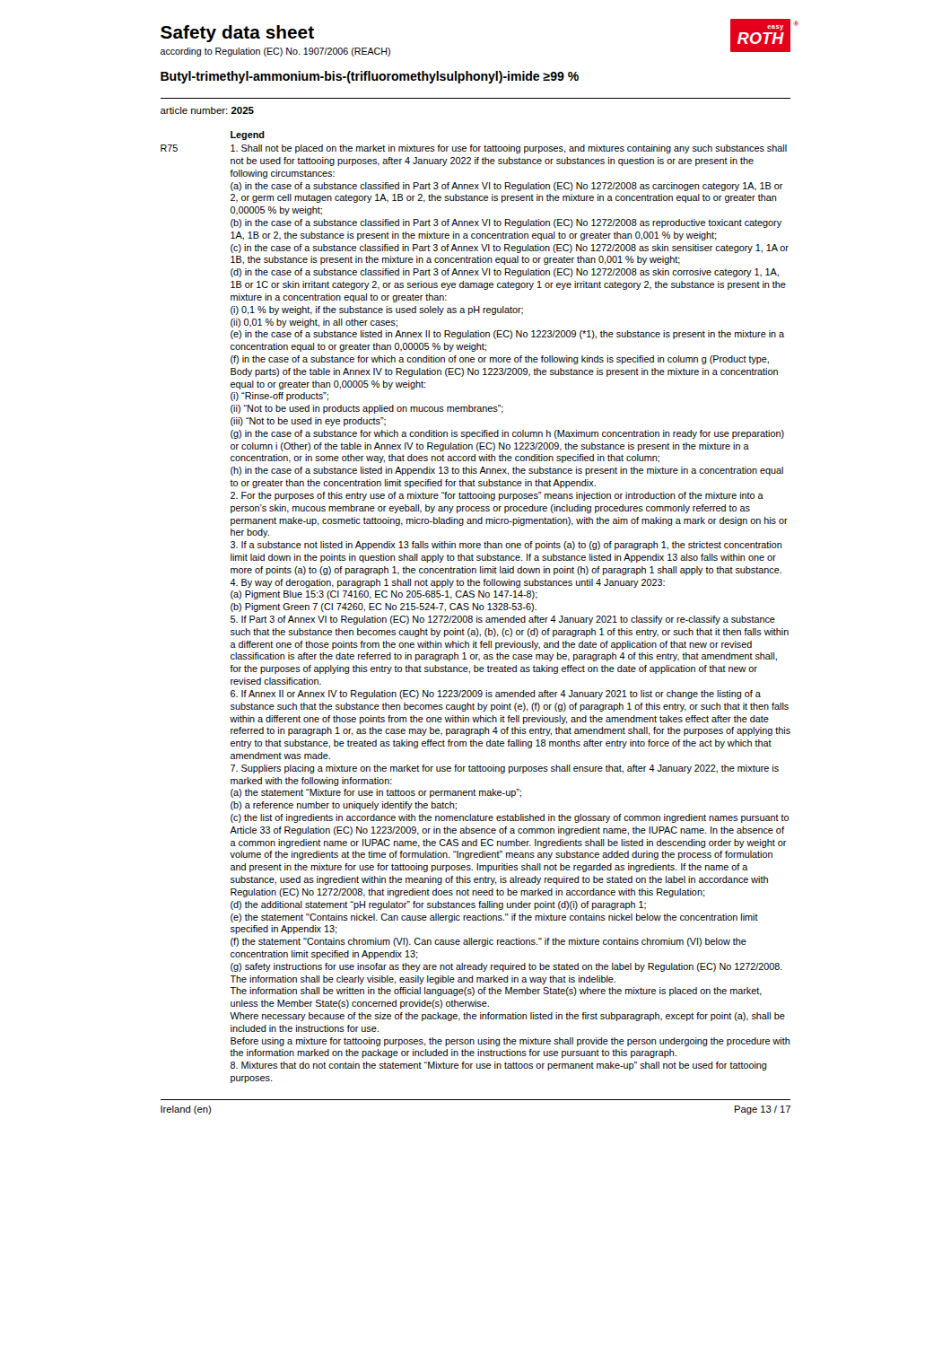easy ROTH®
Safety data sheet
according to Regulation (EC) No. 1907/2006 (REACH)
Butyl-trimethyl-ammonium-bis-(trifluoromethylsulphonyl)-imide ≥99 %
article number: 2025
Legend
R75
1. Shall not be placed on the market in mixtures for use for tattooing purposes, and mixtures containing any such substances shall not be used for tattooing purposes, after 4 January 2022 if the substance or substances in question is or are present in the following circumstances:
(a) in the case of a substance classified in Part 3 of Annex VI to Regulation (EC) No 1272/2008 as carcinogen category 1A, 1B or 2, or germ cell mutagen category 1A, 1B or 2, the substance is present in the mixture in a concentration equal to or greater than 0,00005 % by weight;
(b) in the case of a substance classified in Part 3 of Annex VI to Regulation (EC) No 1272/2008 as reproductive toxicant category 1A, 1B or 2, the substance is present in the mixture in a concentration equal to or greater than 0,001 % by weight;
(c) in the case of a substance classified in Part 3 of Annex VI to Regulation (EC) No 1272/2008 as skin sensitiser category 1, 1A or 1B, the substance is present in the mixture in a concentration equal to or greater than 0,001 % by weight;
(d) in the case of a substance classified in Part 3 of Annex VI to Regulation (EC) No 1272/2008 as skin corrosive category 1, 1A, 1B or 1C or skin irritant category 2, or as serious eye damage category 1 or eye irritant category 2, the substance is present in the mixture in a concentration equal to or greater than:
(i) 0,1 % by weight, if the substance is used solely as a pH regulator;
(ii) 0,01 % by weight, in all other cases;
(e) in the case of a substance listed in Annex II to Regulation (EC) No 1223/2009 (*1), the substance is present in the mixture in a concentration equal to or greater than 0,00005 % by weight;
(f) in the case of a substance for which a condition of one or more of the following kinds is specified in column g (Product type, Body parts) of the table in Annex IV to Regulation (EC) No 1223/2009, the substance is present in the mixture in a concentration equal to or greater than 0,00005 % by weight:
(i) “Rinse-off products”;
(ii) “Not to be used in products applied on mucous membranes”;
(iii) “Not to be used in eye products”;
(g) in the case of a substance for which a condition is specified in column h (Maximum concentration in ready for use preparation) or column i (Other) of the table in Annex IV to Regulation (EC) No 1223/2009, the substance is present in the mixture in a concentration, or in some other way, that does not accord with the condition specified in that column;
(h) in the case of a substance listed in Appendix 13 to this Annex, the substance is present in the mixture in a concentration equal to or greater than the concentration limit specified for that substance in that Appendix.
2. For the purposes of this entry use of a mixture “for tattooing purposes” means injection or introduction of the mixture into a person’s skin, mucous membrane or eyeball, by any process or procedure (including procedures commonly referred to as permanent make-up, cosmetic tattooing, micro-blading and micro-pigmentation), with the aim of making a mark or design on his or her body.
3. If a substance not listed in Appendix 13 falls within more than one of points (a) to (g) of paragraph 1, the strictest concentration limit laid down in the points in question shall apply to that substance. If a substance listed in Appendix 13 also falls within one or more of points (a) to (g) of paragraph 1, the concentration limit laid down in point (h) of paragraph 1 shall apply to that substance.
4. By way of derogation, paragraph 1 shall not apply to the following substances until 4 January 2023:
(a) Pigment Blue 15:3 (CI 74160, EC No 205-685-1, CAS No 147-14-8);
(b) Pigment Green 7 (CI 74260, EC No 215-524-7, CAS No 1328-53-6).
5. If Part 3 of Annex VI to Regulation (EC) No 1272/2008 is amended after 4 January 2021 to classify or re-classify a substance such that the substance then becomes caught by point (a), (b), (c) or (d) of paragraph 1 of this entry, or such that it then falls within a different one of those points from the one within which it fell previously, and the date of application of that new or revised classification is after the date referred to in paragraph 1 or, as the case may be, paragraph 4 of this entry, that amendment shall, for the purposes of applying this entry to that substance, be treated as taking effect on the date of application of that new or revised classification.
6. If Annex II or Annex IV to Regulation (EC) No 1223/2009 is amended after 4 January 2021 to list or change the listing of a substance such that the substance then becomes caught by point (e), (f) or (g) of paragraph 1 of this entry, or such that it then falls within a different one of those points from the one within which it fell previously, and the amendment takes effect after the date referred to in paragraph 1 or, as the case may be, paragraph 4 of this entry, that amendment shall, for the purposes of applying this entry to that substance, be treated as taking effect from the date falling 18 months after entry into force of the act by which that amendment was made.
7. Suppliers placing a mixture on the market for use for tattooing purposes shall ensure that, after 4 January 2022, the mixture is marked with the following information:
(a) the statement “Mixture for use in tattoos or permanent make-up”;
(b) a reference number to uniquely identify the batch;
(c) the list of ingredients in accordance with the nomenclature established in the glossary of common ingredient names pursuant to Article 33 of Regulation (EC) No 1223/2009, or in the absence of a common ingredient name, the IUPAC name. In the absence of a common ingredient name or IUPAC name, the CAS and EC number. Ingredients shall be listed in descending order by weight or volume of the ingredients at the time of formulation. “Ingredient” means any substance added during the process of formulation and present in the mixture for use for tattooing purposes. Impurities shall not be regarded as ingredients. If the name of a substance, used as ingredient within the meaning of this entry, is already required to be stated on the label in accordance with Regulation (EC) No 1272/2008, that ingredient does not need to be marked in accordance with this Regulation;
(d) the additional statement “pH regulator” for substances falling under point (d)(i) of paragraph 1;
(e) the statement "Contains nickel. Can cause allergic reactions." if the mixture contains nickel below the concentration limit specified in Appendix 13;
(f) the statement "Contains chromium (VI). Can cause allergic reactions." if the mixture contains chromium (VI) below the concentration limit specified in Appendix 13;
(g) safety instructions for use insofar as they are not already required to be stated on the label by Regulation (EC) No 1272/2008.
The information shall be clearly visible, easily legible and marked in a way that is indelible.
The information shall be written in the official language(s) of the Member State(s) where the mixture is placed on the market, unless the Member State(s) concerned provide(s) otherwise.
Where necessary because of the size of the package, the information listed in the first subparagraph, except for point (a), shall be included in the instructions for use.
Before using a mixture for tattooing purposes, the person using the mixture shall provide the person undergoing the procedure with the information marked on the package or included in the instructions for use pursuant to this paragraph.
8. Mixtures that do not contain the statement “Mixture for use in tattoos or permanent make-up” shall not be used for tattooing purposes.
Ireland (en)
Page 13 / 17